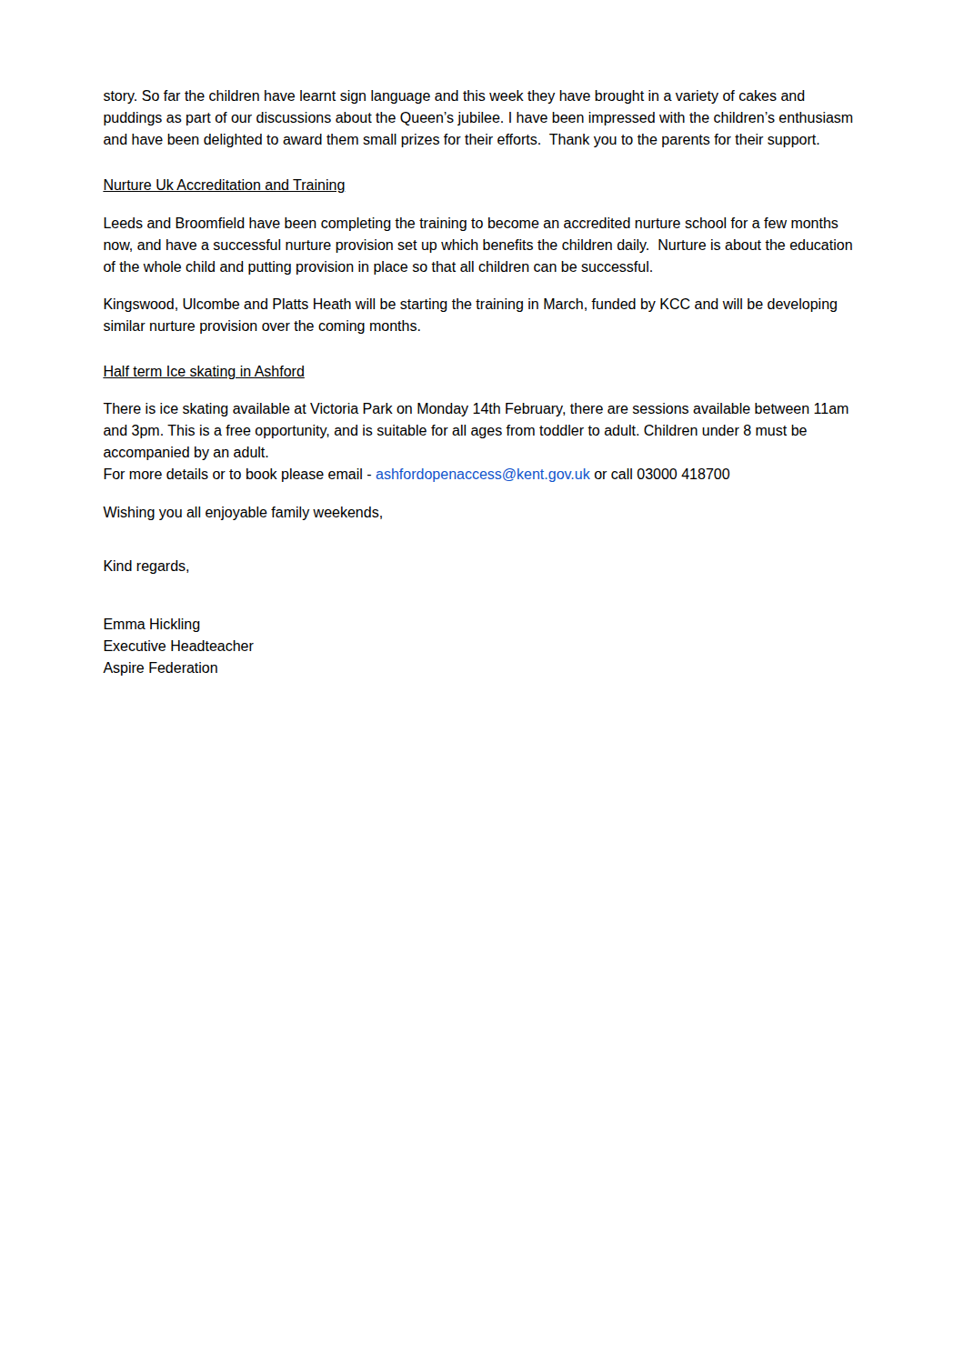story. So far the children have learnt sign language and this week they have brought in a variety of cakes and puddings as part of our discussions about the Queen’s jubilee. I have been impressed with the children’s enthusiasm and have been delighted to award them small prizes for their efforts. Thank you to the parents for their support.
Nurture Uk Accreditation and Training
Leeds and Broomfield have been completing the training to become an accredited nurture school for a few months now, and have a successful nurture provision set up which benefits the children daily. Nurture is about the education of the whole child and putting provision in place so that all children can be successful.
Kingswood, Ulcombe and Platts Heath will be starting the training in March, funded by KCC and will be developing similar nurture provision over the coming months.
Half term Ice skating in Ashford
There is ice skating available at Victoria Park on Monday 14th February, there are sessions available between 11am and 3pm. This is a free opportunity, and is suitable for all ages from toddler to adult. Children under 8 must be accompanied by an adult.
For more details or to book please email - ashfordopenaccess@kent.gov.uk or call 03000 418700
Wishing you all enjoyable family weekends,
Kind regards,
Emma Hickling
Executive Headteacher
Aspire Federation